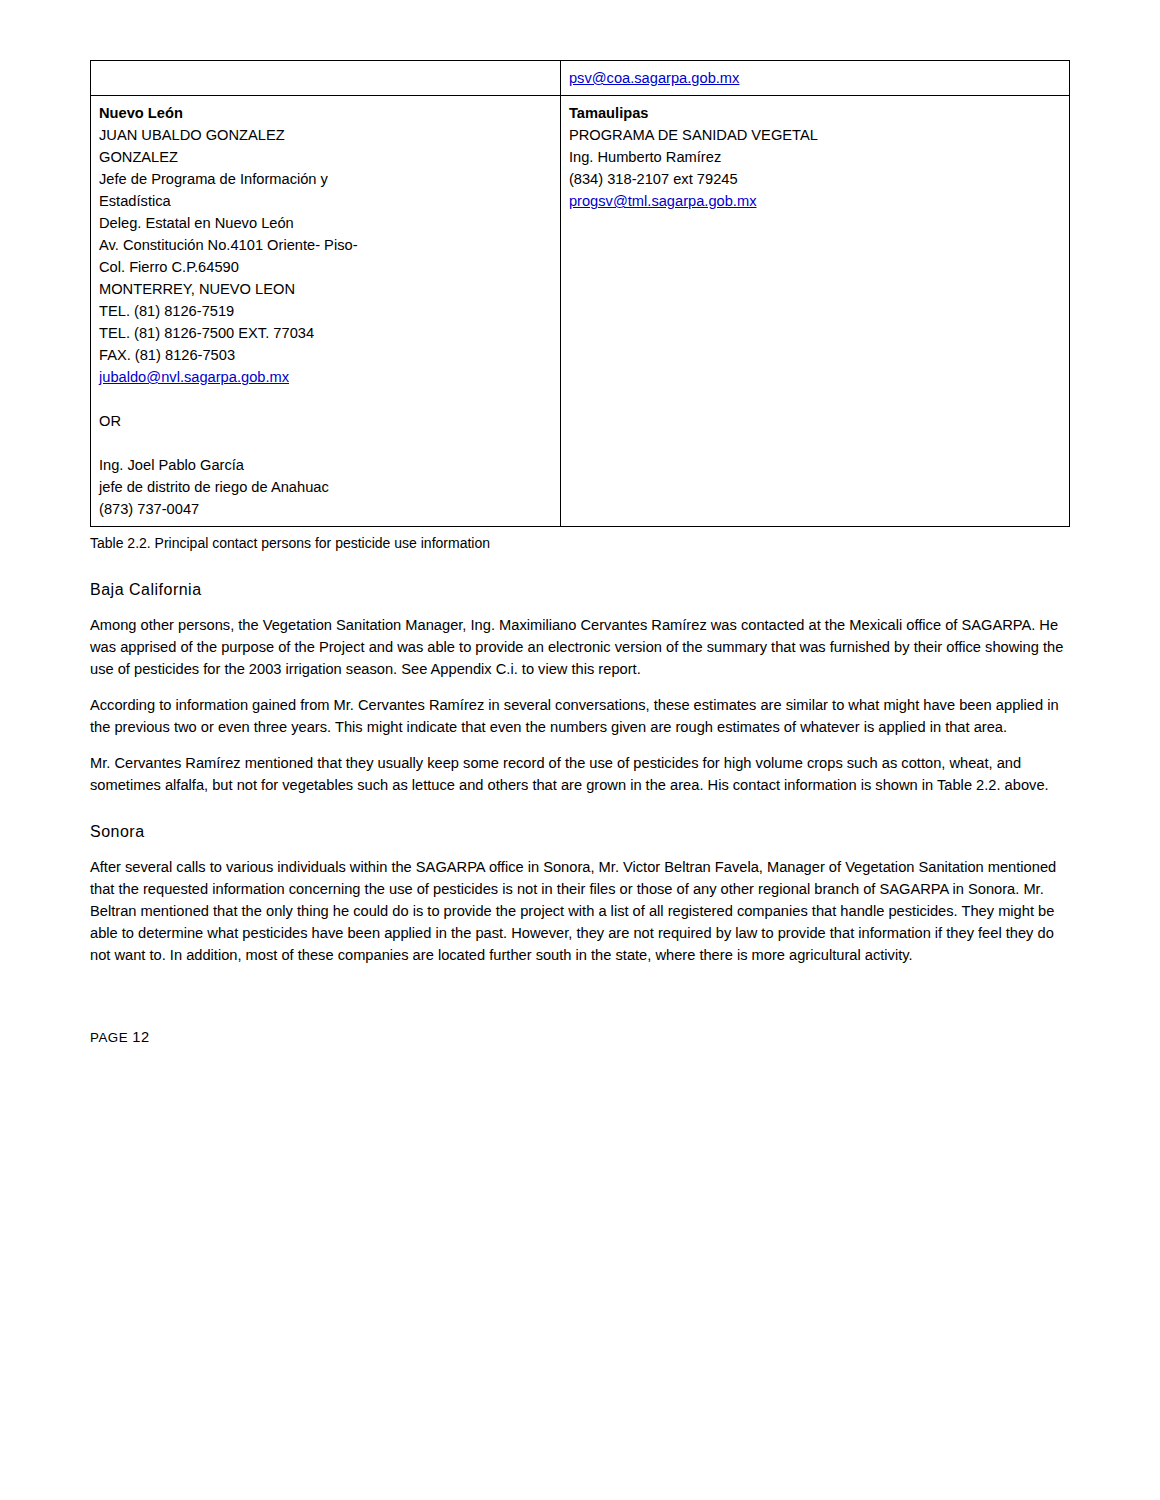| | psv@coa.sagarpa.gob.mx |
| Nuevo León JUAN UBALDO GONZALEZ GONZALEZ Jefe de Programa de Información y Estadística Deleg. Estatal en Nuevo León Av. Constitución No.4101 Oriente- Piso- Col. Fierro C.P.64590 MONTERREY, NUEVO LEON TEL. (81) 8126-7519 TEL. (81) 8126-7500 EXT. 77034 FAX. (81) 8126-7503 jubaldo@nvl.sagarpa.gob.mx OR Ing. Joel Pablo García jefe de distrito de riego de Anahuac (873) 737-0047 | Tamaulipas PROGRAMA DE SANIDAD VEGETAL Ing. Humberto Ramírez (834) 318-2107 ext 79245 progsv@tml.sagarpa.gob.mx |
Table 2.2. Principal contact persons for pesticide use information
Baja California
Among other persons, the Vegetation Sanitation Manager, Ing. Maximiliano Cervantes Ramírez was contacted at the Mexicali office of SAGARPA. He was apprised of the purpose of the Project and was able to provide an electronic version of the summary that was furnished by their office showing the use of pesticides for the 2003 irrigation season. See Appendix C.i. to view this report.
According to information gained from Mr. Cervantes Ramírez in several conversations, these estimates are similar to what might have been applied in the previous two or even three years. This might indicate that even the numbers given are rough estimates of whatever is applied in that area.
Mr. Cervantes Ramírez mentioned that they usually keep some record of the use of pesticides for high volume crops such as cotton, wheat, and sometimes alfalfa, but not for vegetables such as lettuce and others that are grown in the area. His contact information is shown in Table 2.2. above.
Sonora
After several calls to various individuals within the SAGARPA office in Sonora, Mr. Victor Beltran Favela, Manager of Vegetation Sanitation mentioned that the requested information concerning the use of pesticides is not in their files or those of any other regional branch of SAGARPA in Sonora. Mr. Beltran mentioned that the only thing he could do is to provide the project with a list of all registered companies that handle pesticides. They might be able to determine what pesticides have been applied in the past. However, they are not required by law to provide that information if they feel they do not want to. In addition, most of these companies are located further south in the state, where there is more agricultural activity.
PAGE 12